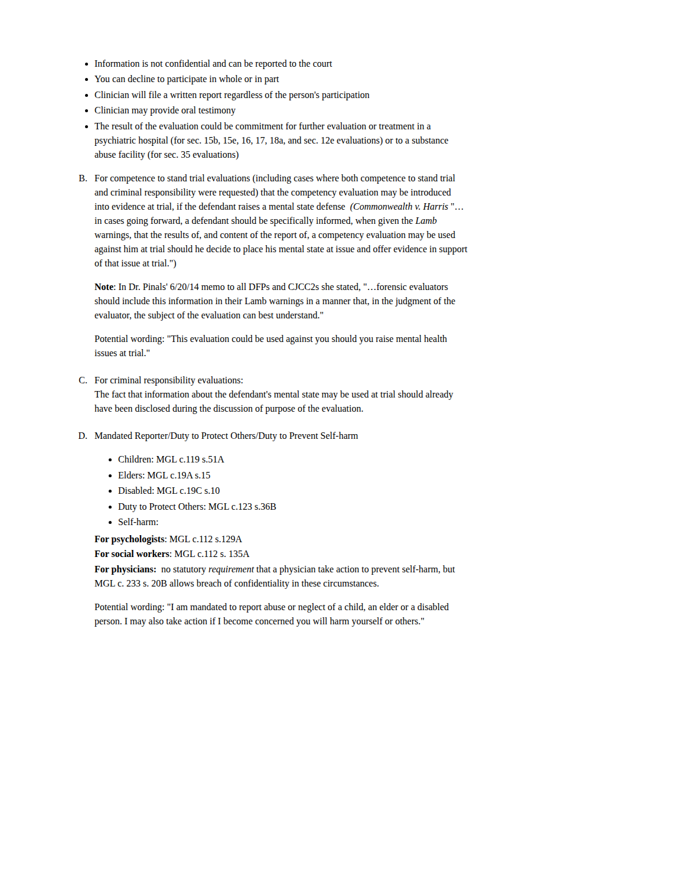Information is not confidential and can be reported to the court
You can decline to participate in whole or in part
Clinician will file a written report regardless of the person's participation
Clinician may provide oral testimony
The result of the evaluation could be commitment for further evaluation or treatment in a psychiatric hospital (for sec. 15b, 15e, 16, 17, 18a, and sec. 12e evaluations) or to a substance abuse facility (for sec. 35 evaluations)
For competence to stand trial evaluations (including cases where both competence to stand trial and criminal responsibility were requested) that the competency evaluation may be introduced into evidence at trial, if the defendant raises a mental state defense (Commonwealth v. Harris "…in cases going forward, a defendant should be specifically informed, when given the Lamb warnings, that the results of, and content of the report of, a competency evaluation may be used against him at trial should he decide to place his mental state at issue and offer evidence in support of that issue at trial.")
Note: In Dr. Pinals' 6/20/14 memo to all DFPs and CJCC2s she stated, "…forensic evaluators should include this information in their Lamb warnings in a manner that, in the judgment of the evaluator, the subject of the evaluation can best understand."
Potential wording: "This evaluation could be used against you should you raise mental health issues at trial."
For criminal responsibility evaluations:
The fact that information about the defendant's mental state may be used at trial should already have been disclosed during the discussion of purpose of the evaluation.
Mandated Reporter/Duty to Protect Others/Duty to Prevent Self-harm
Children: MGL c.119 s.51A
Elders: MGL c.19A s.15
Disabled: MGL c.19C s.10
Duty to Protect Others: MGL c.123 s.36B
Self-harm:
For psychologists: MGL c.112 s.129A
For social workers: MGL c.112 s. 135A
For physicians: no statutory requirement that a physician take action to prevent self-harm, but MGL c. 233 s. 20B allows breach of confidentiality in these circumstances.
Potential wording: "I am mandated to report abuse or neglect of a child, an elder or a disabled person. I may also take action if I become concerned you will harm yourself or others."